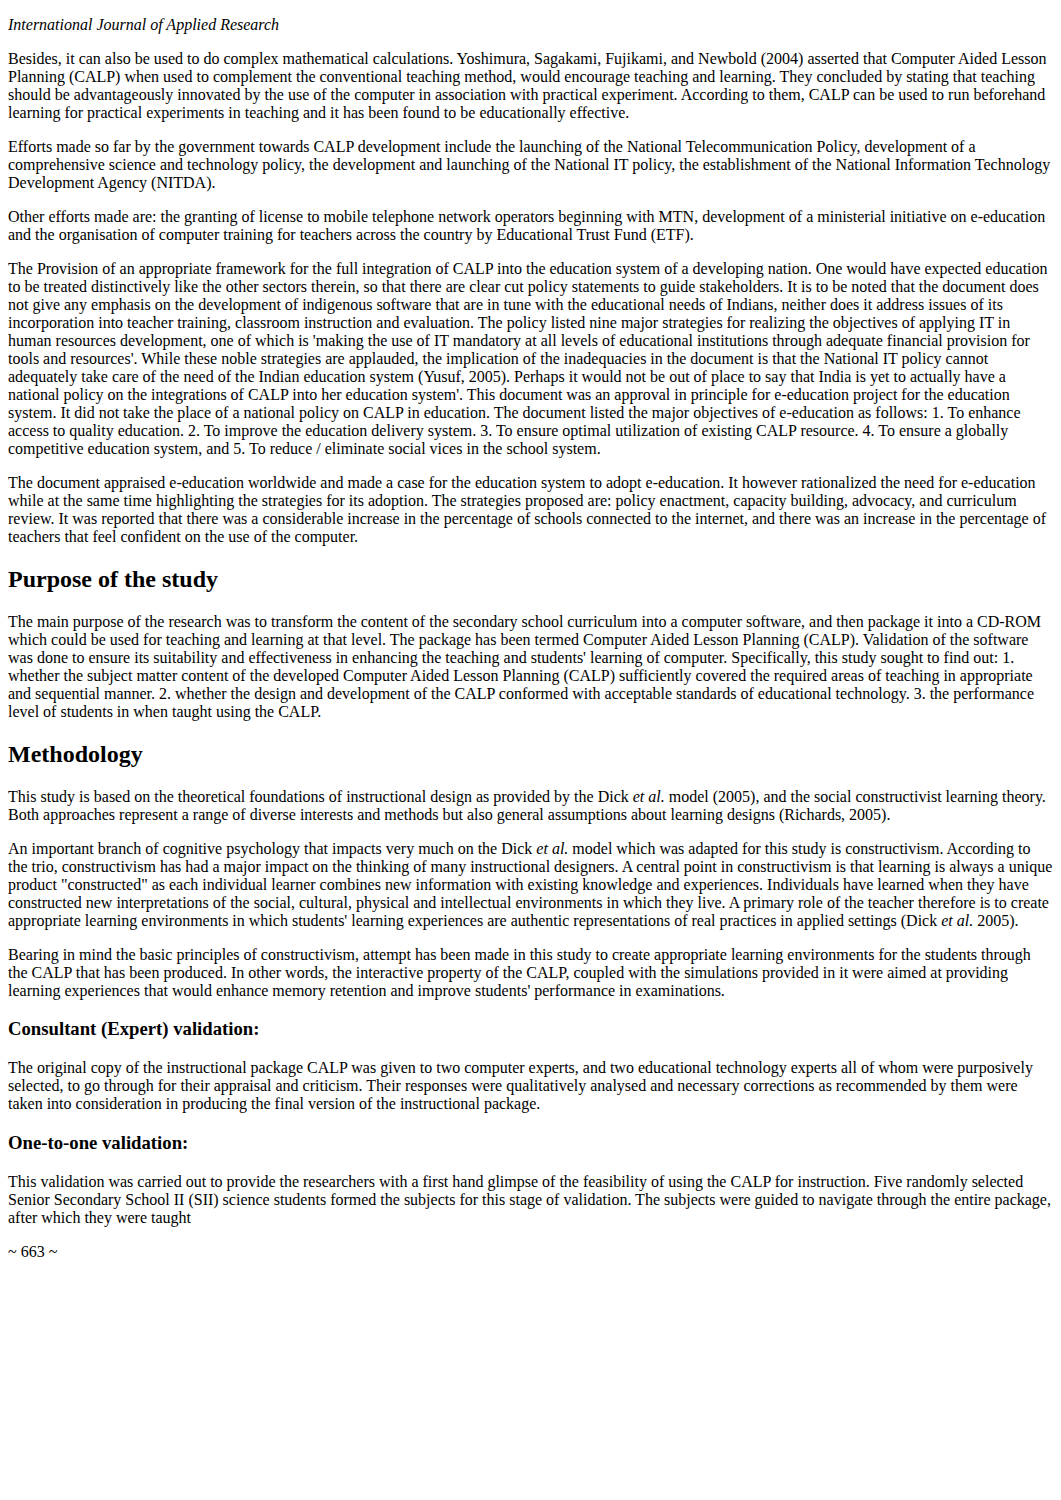International Journal of Applied Research
Besides, it can also be used to do complex mathematical calculations. Yoshimura, Sagakami, Fujikami, and Newbold (2004) asserted that Computer Aided Lesson Planning (CALP) when used to complement the conventional teaching method, would encourage teaching and learning. They concluded by stating that teaching should be advantageously innovated by the use of the computer in association with practical experiment. According to them, CALP can be used to run beforehand learning for practical experiments in teaching and it has been found to be educationally effective.
Efforts made so far by the government towards CALP development include the launching of the National Telecommunication Policy, development of a comprehensive science and technology policy, the development and launching of the National IT policy, the establishment of the National Information Technology Development Agency (NITDA).
Other efforts made are: the granting of license to mobile telephone network operators beginning with MTN, development of a ministerial initiative on e-education and the organisation of computer training for teachers across the country by Educational Trust Fund (ETF).
The Provision of an appropriate framework for the full integration of CALP into the education system of a developing nation. One would have expected education to be treated distinctively like the other sectors therein, so that there are clear cut policy statements to guide stakeholders. It is to be noted that the document does not give any emphasis on the development of indigenous software that are in tune with the educational needs of Indians, neither does it address issues of its incorporation into teacher training, classroom instruction and evaluation. The policy listed nine major strategies for realizing the objectives of applying IT in human resources development, one of which is 'making the use of IT mandatory at all levels of educational institutions through adequate financial provision for tools and resources'. While these noble strategies are applauded, the implication of the inadequacies in the document is that the National IT policy cannot adequately take care of the need of the Indian education system (Yusuf, 2005). Perhaps it would not be out of place to say that India is yet to actually have a national policy on the integrations of CALP into her education system'. This document was an approval in principle for e-education project for the education system. It did not take the place of a national policy on CALP in education. The document listed the major objectives of e-education as follows: 1. To enhance access to quality education. 2. To improve the education delivery system. 3. To ensure optimal utilization of existing CALP resource. 4. To ensure a globally competitive education system, and 5. To reduce / eliminate social vices in the school system.
The document appraised e-education worldwide and made a case for the education system to adopt e-education. It however rationalized the need for e-education while at the same time highlighting the strategies for its adoption. The strategies proposed are: policy enactment, capacity building, advocacy, and curriculum review. It was reported that there was a considerable increase in the percentage of schools connected to the internet, and there was an increase in the percentage of teachers that feel confident on the use of the computer.
Purpose of the study
The main purpose of the research was to transform the content of the secondary school curriculum into a computer software, and then package it into a CD-ROM which could be used for teaching and learning at that level. The package has been termed Computer Aided Lesson Planning (CALP). Validation of the software was done to ensure its suitability and effectiveness in enhancing the teaching and students' learning of computer. Specifically, this study sought to find out: 1. whether the subject matter content of the developed Computer Aided Lesson Planning (CALP) sufficiently covered the required areas of teaching in appropriate and sequential manner. 2. whether the design and development of the CALP conformed with acceptable standards of educational technology. 3. the performance level of students in when taught using the CALP.
Methodology
This study is based on the theoretical foundations of instructional design as provided by the Dick et al. model (2005), and the social constructivist learning theory. Both approaches represent a range of diverse interests and methods but also general assumptions about learning designs (Richards, 2005).
An important branch of cognitive psychology that impacts very much on the Dick et al. model which was adapted for this study is constructivism. According to the trio, constructivism has had a major impact on the thinking of many instructional designers. A central point in constructivism is that learning is always a unique product "constructed" as each individual learner combines new information with existing knowledge and experiences. Individuals have learned when they have constructed new interpretations of the social, cultural, physical and intellectual environments in which they live. A primary role of the teacher therefore is to create appropriate learning environments in which students' learning experiences are authentic representations of real practices in applied settings (Dick et al. 2005).
Bearing in mind the basic principles of constructivism, attempt has been made in this study to create appropriate learning environments for the students through the CALP that has been produced. In other words, the interactive property of the CALP, coupled with the simulations provided in it were aimed at providing learning experiences that would enhance memory retention and improve students' performance in examinations.
Consultant (Expert) validation:
The original copy of the instructional package CALP was given to two computer experts, and two educational technology experts all of whom were purposively selected, to go through for their appraisal and criticism. Their responses were qualitatively analysed and necessary corrections as recommended by them were taken into consideration in producing the final version of the instructional package.
One-to-one validation:
This validation was carried out to provide the researchers with a first hand glimpse of the feasibility of using the CALP for instruction. Five randomly selected Senior Secondary School II (SII) science students formed the subjects for this stage of validation. The subjects were guided to navigate through the entire package, after which they were taught
~ 663 ~